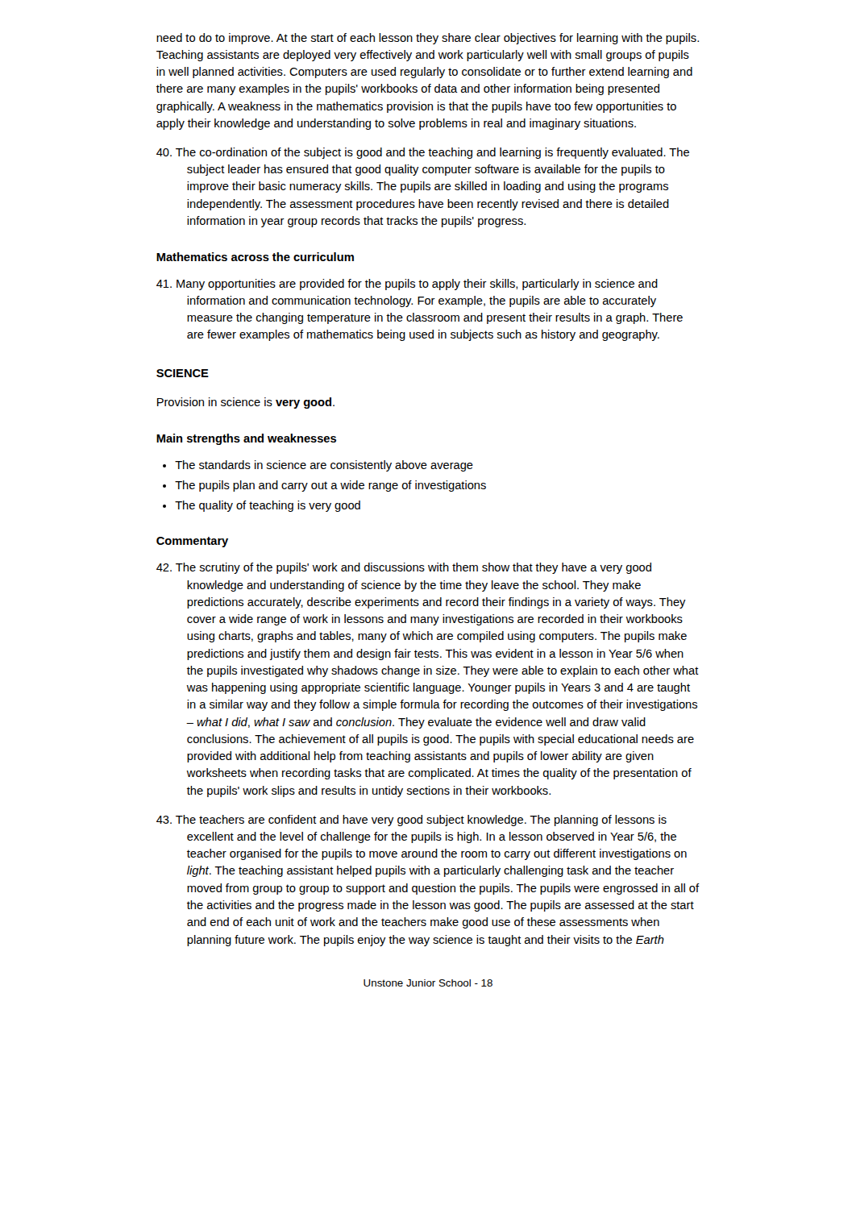need to do to improve. At the start of each lesson they share clear objectives for learning with the pupils. Teaching assistants are deployed very effectively and work particularly well with small groups of pupils in well planned activities. Computers are used regularly to consolidate or to further extend learning and there are many examples in the pupils' workbooks of data and other information being presented graphically. A weakness in the mathematics provision is that the pupils have too few opportunities to apply their knowledge and understanding to solve problems in real and imaginary situations.
40. The co-ordination of the subject is good and the teaching and learning is frequently evaluated. The subject leader has ensured that good quality computer software is available for the pupils to improve their basic numeracy skills. The pupils are skilled in loading and using the programs independently. The assessment procedures have been recently revised and there is detailed information in year group records that tracks the pupils' progress.
Mathematics across the curriculum
41. Many opportunities are provided for the pupils to apply their skills, particularly in science and information and communication technology. For example, the pupils are able to accurately measure the changing temperature in the classroom and present their results in a graph. There are fewer examples of mathematics being used in subjects such as history and geography.
SCIENCE
Provision in science is very good.
Main strengths and weaknesses
The standards in science are consistently above average
The pupils plan and carry out a wide range of investigations
The quality of teaching is very good
Commentary
42. The scrutiny of the pupils' work and discussions with them show that they have a very good knowledge and understanding of science by the time they leave the school. They make predictions accurately, describe experiments and record their findings in a variety of ways. They cover a wide range of work in lessons and many investigations are recorded in their workbooks using charts, graphs and tables, many of which are compiled using computers. The pupils make predictions and justify them and design fair tests. This was evident in a lesson in Year 5/6 when the pupils investigated why shadows change in size. They were able to explain to each other what was happening using appropriate scientific language. Younger pupils in Years 3 and 4 are taught in a similar way and they follow a simple formula for recording the outcomes of their investigations – what I did, what I saw and conclusion. They evaluate the evidence well and draw valid conclusions. The achievement of all pupils is good. The pupils with special educational needs are provided with additional help from teaching assistants and pupils of lower ability are given worksheets when recording tasks that are complicated. At times the quality of the presentation of the pupils' work slips and results in untidy sections in their workbooks.
43. The teachers are confident and have very good subject knowledge. The planning of lessons is excellent and the level of challenge for the pupils is high. In a lesson observed in Year 5/6, the teacher organised for the pupils to move around the room to carry out different investigations on light. The teaching assistant helped pupils with a particularly challenging task and the teacher moved from group to group to support and question the pupils. The pupils were engrossed in all of the activities and the progress made in the lesson was good. The pupils are assessed at the start and end of each unit of work and the teachers make good use of these assessments when planning future work. The pupils enjoy the way science is taught and their visits to the Earth
Unstone Junior School - 18